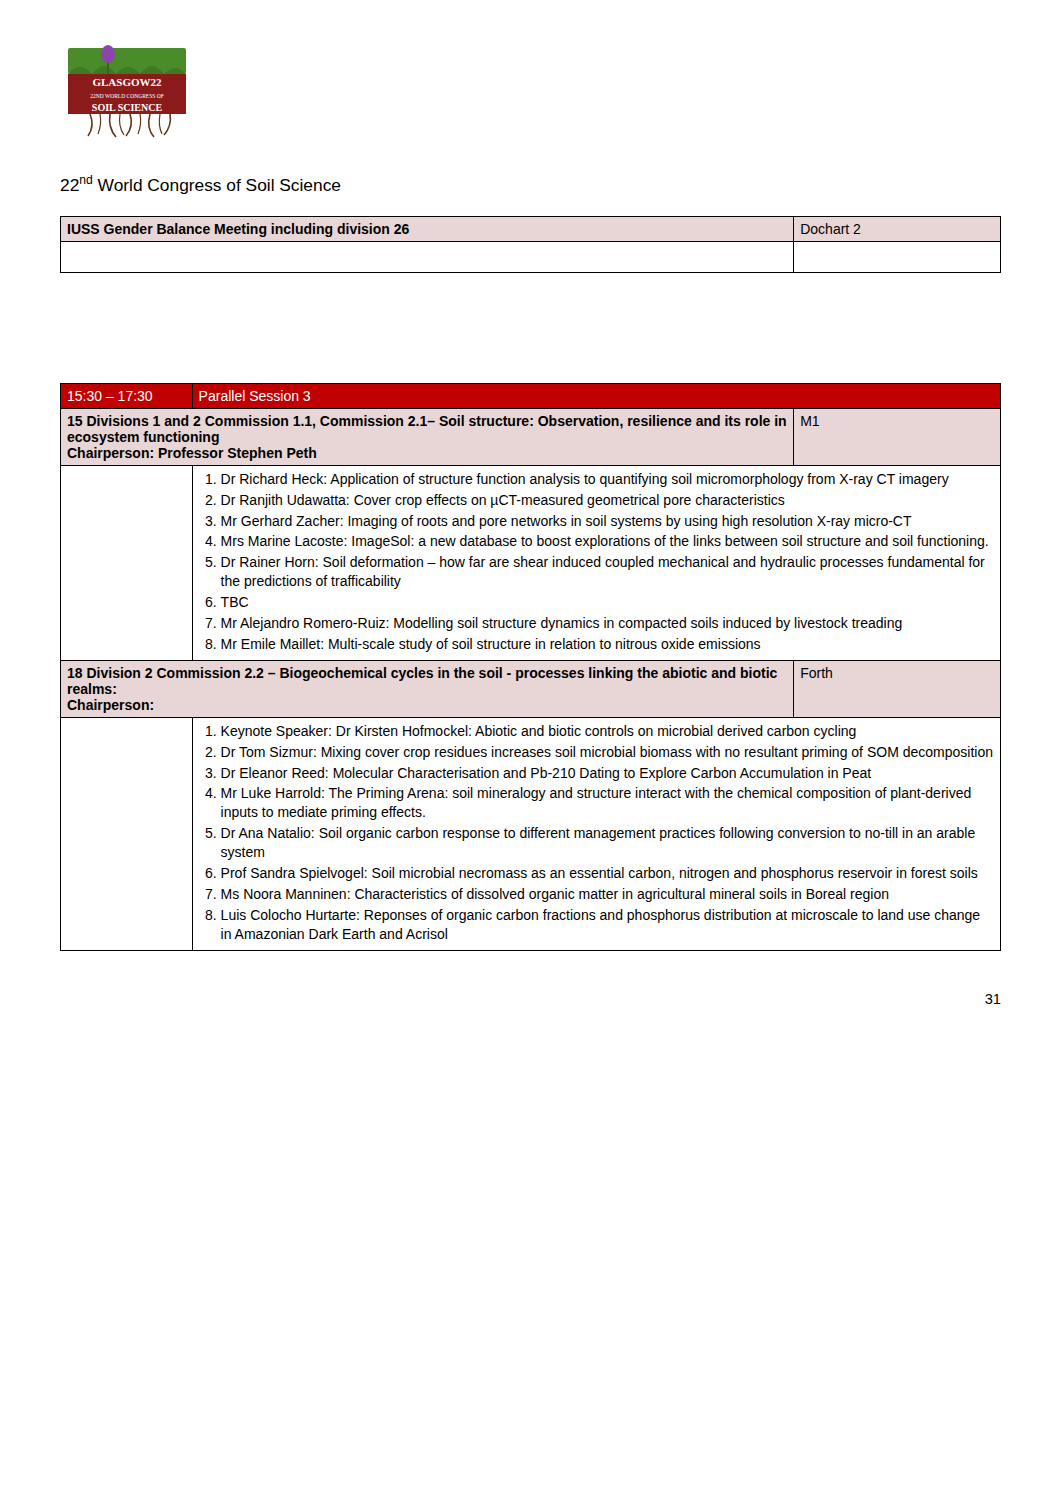GLASGOW22 22ND WORLD CONGRESS OF SOIL SCIENCE
22nd World Congress of Soil Science
| IUSS Gender Balance Meeting including division 26 | Dochart 2 |
| 15:30 – 17:30 | Parallel Session 3 |
| 15 Divisions 1 and 2 Commission 1.1, Commission 2.1– Soil structure: Observation, resilience and its role in ecosystem functioning Chairperson: Professor Stephen Peth | M1 |
| | Dr Richard Heck: Application of structure function analysis to quantifying soil micromorphology from X-ray CT imagery Dr Ranjith Udawatta: Cover crop effects on µCT-measured geometrical pore characteristics Mr Gerhard Zacher: Imaging of roots and pore networks in soil systems by using high resolution X-ray micro-CT Mrs Marine Lacoste: ImageSol: a new database to boost explorations of the links between soil structure and soil functioning. Dr Rainer Horn: Soil deformation – how far are shear induced coupled mechanical and hydraulic processes fundamental for the predictions of trafficability TBC Mr Alejandro Romero-Ruiz: Modelling soil structure dynamics in compacted soils induced by livestock treading Mr Emile Maillet: Multi-scale study of soil structure in relation to nitrous oxide emissions |
| 18 Division 2 Commission 2.2 – Biogeochemical cycles in the soil - processes linking the abiotic and biotic realms: Chairperson: | Forth |
| | Keynote Speaker: Dr Kirsten Hofmockel: Abiotic and biotic controls on microbial derived carbon cycling Dr Tom Sizmur: Mixing cover crop residues increases soil microbial biomass with no resultant priming of SOM decomposition Dr Eleanor Reed: Molecular Characterisation and Pb-210 Dating to Explore Carbon Accumulation in Peat Mr Luke Harrold: The Priming Arena: soil mineralogy and structure interact with the chemical composition of plant-derived inputs to mediate priming effects. Dr Ana Natalio: Soil organic carbon response to different management practices following conversion to no-till in an arable system Prof Sandra Spielvogel: Soil microbial necromass as an essential carbon, nitrogen and phosphorus reservoir in forest soils Ms Noora Manninen: Characteristics of dissolved organic matter in agricultural mineral soils in Boreal region Luis Colocho Hurtarte: Reponses of organic carbon fractions and phosphorus distribution at microscale to land use change in Amazonian Dark Earth and Acrisol |
31